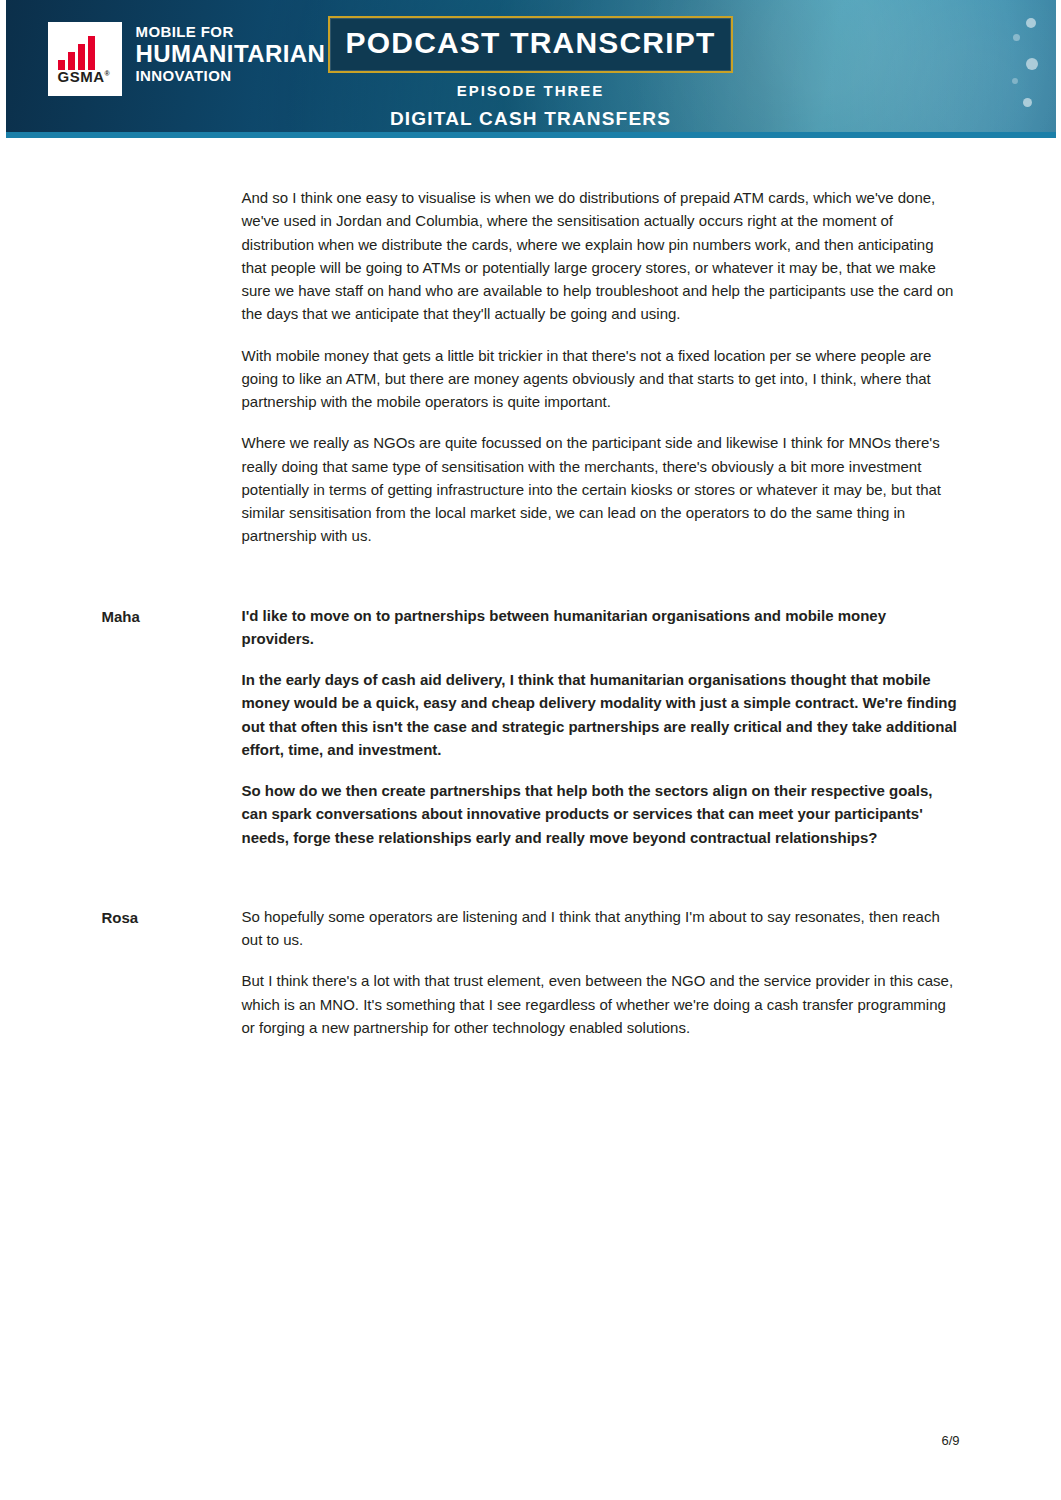GSMA® MOBILE FOR
HUMANITARIAN
INNOVATION
PODCAST TRANSCRIPT
EPISODE THREE
DIGITAL CASH TRANSFERS
And so I think one easy to visualise is when we do distributions of prepaid ATM cards, which we've done, we've used in Jordan and Columbia, where the sensitisation actually occurs right at the moment of distribution when we distribute the cards, where we explain how pin numbers work, and then anticipating that people will be going to ATMs or potentially large grocery stores, or whatever it may be, that we make sure we have staff on hand who are available to help troubleshoot and help the participants use the card on the days that we anticipate that they'll actually be going and using.
With mobile money that gets a little bit trickier in that there's not a fixed location per se where people are going to like an ATM, but there are money agents obviously and that starts to get into, I think, where that partnership with the mobile operators is quite important.
Where we really as NGOs are quite focussed on the participant side and likewise I think for MNOs there's really doing that same type of sensitisation with the merchants, there's obviously a bit more investment potentially in terms of getting infrastructure into the certain kiosks or stores or whatever it may be, but that similar sensitisation from the local market side, we can lead on the operators to do the same thing in partnership with us.
Maha
I'd like to move on to partnerships between humanitarian organisations and mobile money providers.
In the early days of cash aid delivery, I think that humanitarian organisations thought that mobile money would be a quick, easy and cheap delivery modality with just a simple contract. We're finding out that often this isn't the case and strategic partnerships are really critical and they take additional effort, time, and investment.
So how do we then create partnerships that help both the sectors align on their respective goals, can spark conversations about innovative products or services that can meet your participants' needs, forge these relationships early and really move beyond contractual relationships?
Rosa
So hopefully some operators are listening and I think that anything I'm about to say resonates, then reach out to us.
But I think there's a lot with that trust element, even between the NGO and the service provider in this case, which is an MNO. It's something that I see regardless of whether we're doing a cash transfer programming or forging a new partnership for other technology enabled solutions.
6/9